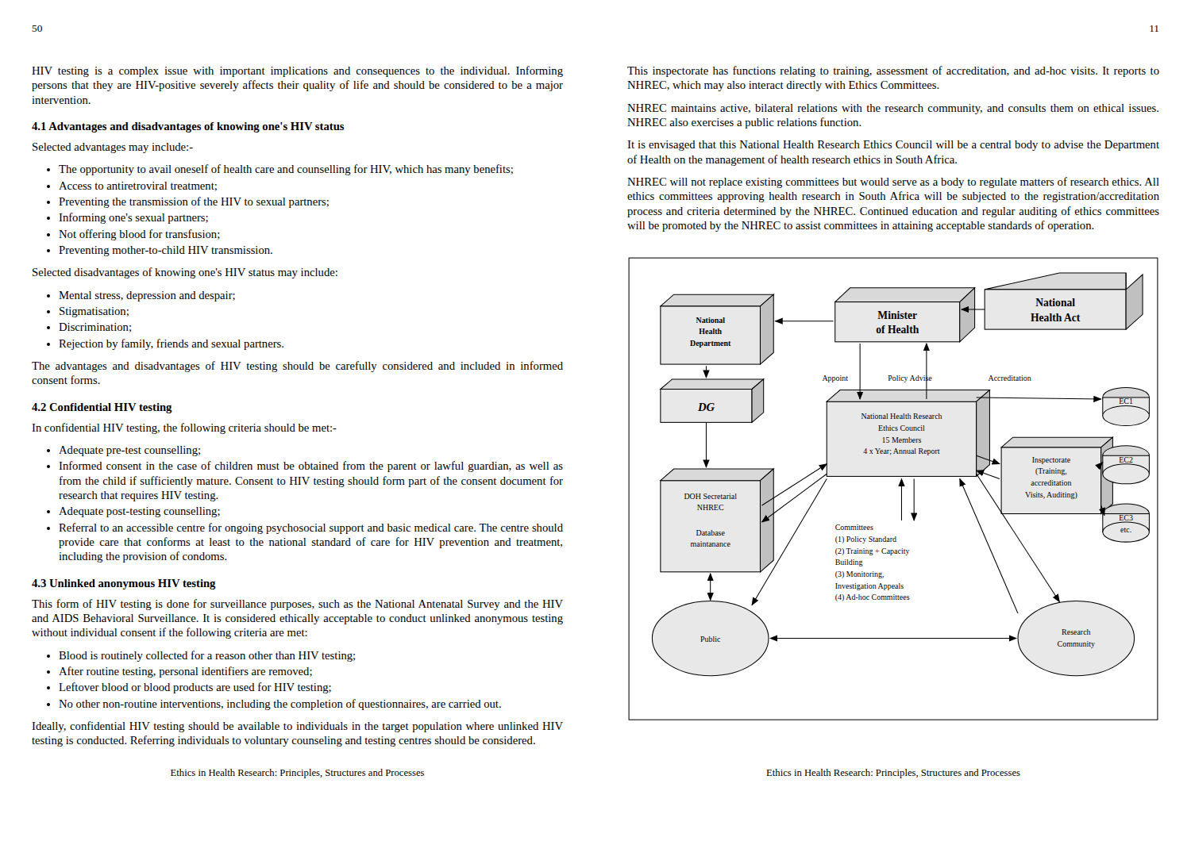50
HIV testing is a complex issue with important implications and consequences to the individual. Informing persons that they are HIV-positive severely affects their quality of life and should be considered to be a major intervention.
4.1 Advantages and disadvantages of knowing one's HIV status
Selected advantages may include:-
The opportunity to avail oneself of health care and counselling for HIV, which has many benefits;
Access to antiretroviral treatment;
Preventing the transmission of the HIV to sexual partners;
Informing one's sexual partners;
Not offering blood for transfusion;
Preventing mother-to-child HIV transmission.
Selected disadvantages of knowing one's HIV status may include:
Mental stress, depression and despair;
Stigmatisation;
Discrimination;
Rejection by family, friends and sexual partners.
The advantages and disadvantages of HIV testing should be carefully considered and included in informed consent forms.
4.2 Confidential HIV testing
In confidential HIV testing, the following criteria should be met:-
Adequate pre-test counselling;
Informed consent in the case of children must be obtained from the parent or lawful guardian, as well as from the child if sufficiently mature. Consent to HIV testing should form part of the consent document for research that requires HIV testing.
Adequate post-testing counselling;
Referral to an accessible centre for ongoing psychosocial support and basic medical care. The centre should provide care that conforms at least to the national standard of care for HIV prevention and treatment, including the provision of condoms.
4.3 Unlinked anonymous HIV testing
This form of HIV testing is done for surveillance purposes, such as the National Antenatal Survey and the HIV and AIDS Behavioral Surveillance. It is considered ethically acceptable to conduct unlinked anonymous testing without individual consent if the following criteria are met:
Blood is routinely collected for a reason other than HIV testing;
After routine testing, personal identifiers are removed;
Leftover blood or blood products are used for HIV testing;
No other non-routine interventions, including the completion of questionnaires, are carried out.
Ideally, confidential HIV testing should be available to individuals in the target population where unlinked HIV testing is conducted. Referring individuals to voluntary counseling and testing centres should be considered.
Ethics in Health Research: Principles, Structures and Processes
11
This inspectorate has functions relating to training, assessment of accreditation, and ad-hoc visits. It reports to NHREC, which may also interact directly with Ethics Committees.
NHREC maintains active, bilateral relations with the research community, and consults them on ethical issues. NHREC also exercises a public relations function.
It is envisaged that this National Health Research Ethics Council will be a central body to advise the Department of Health on the management of health research ethics in South Africa.
NHREC will not replace existing committees but would serve as a body to regulate matters of research ethics. All ethics committees approving health research in South Africa will be subjected to the registration/accreditation process and criteria determined by the NHREC. Continued education and regular auditing of ethics committees will be promoted by the NHREC to assist committees in attaining acceptable standards of operation.
National Health Act Minister of Health National Health Department DG DOH Secretarial NHREC Database maintanance National Health Research Ethics Council 15 Members 4 x Year; Annual Report Inspectorate (Training, accreditation Visits, Auditing) EC1 EC2 EC3 etc. Public Research Community Committees (1) Policy Standard (2) Training + Capacity Building (3) Monitoring, Investigation Appeals (4) Ad-hoc Committees Appoint Policy Advise Accreditation
Ethics in Health Research: Principles, Structures and Processes